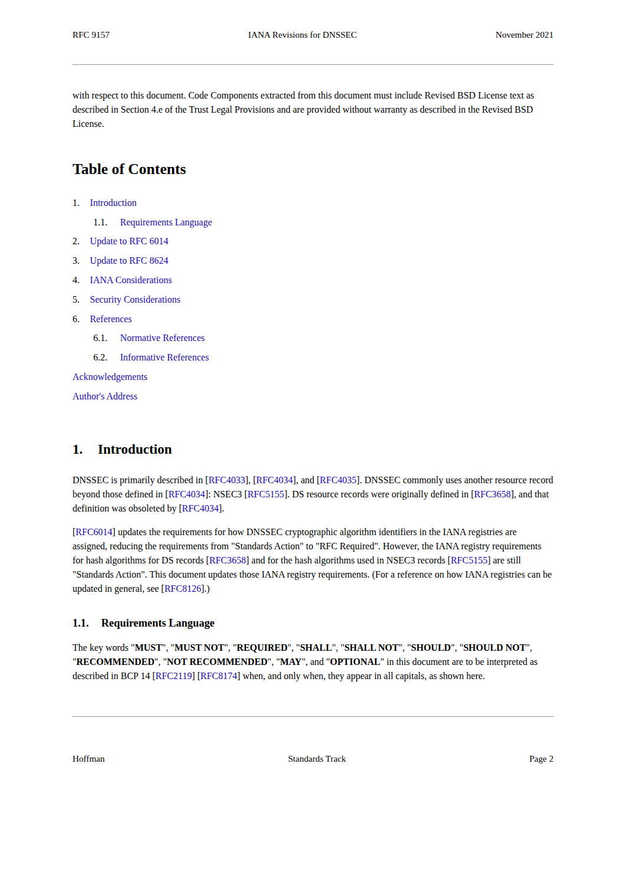RFC 9157 IANA Revisions for DNSSEC November 2021
with respect to this document. Code Components extracted from this document must include Revised BSD License text as described in Section 4.e of the Trust Legal Provisions and are provided without warranty as described in the Revised BSD License.
Table of Contents
1. Introduction
1.1. Requirements Language
2. Update to RFC 6014
3. Update to RFC 8624
4. IANA Considerations
5. Security Considerations
6. References
6.1. Normative References
6.2. Informative References
Acknowledgements
Author's Address
1. Introduction
DNSSEC is primarily described in [RFC4033], [RFC4034], and [RFC4035]. DNSSEC commonly uses another resource record beyond those defined in [RFC4034]: NSEC3 [RFC5155]. DS resource records were originally defined in [RFC3658], and that definition was obsoleted by [RFC4034].
[RFC6014] updates the requirements for how DNSSEC cryptographic algorithm identifiers in the IANA registries are assigned, reducing the requirements from "Standards Action" to "RFC Required". However, the IANA registry requirements for hash algorithms for DS records [RFC3658] and for the hash algorithms used in NSEC3 records [RFC5155] are still "Standards Action". This document updates those IANA registry requirements. (For a reference on how IANA registries can be updated in general, see [RFC8126].)
1.1. Requirements Language
The key words "MUST", "MUST NOT", "REQUIRED", "SHALL", "SHALL NOT", "SHOULD", "SHOULD NOT", "RECOMMENDED", "NOT RECOMMENDED", "MAY", and "OPTIONAL" in this document are to be interpreted as described in BCP 14 [RFC2119] [RFC8174] when, and only when, they appear in all capitals, as shown here.
Hoffman Standards Track Page 2